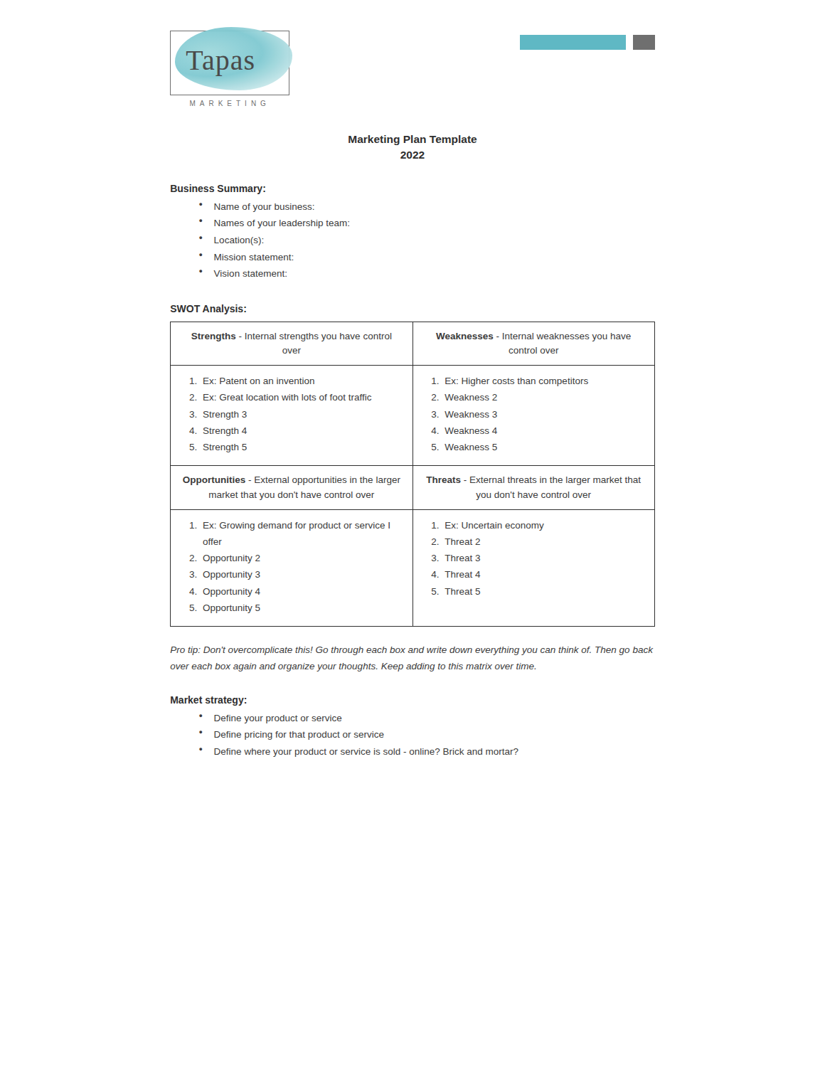Tapas
MARKETING
Marketing Plan Template
2022
Business Summary:
Name of your business:
Names of your leadership team:
Location(s):
Mission statement:
Vision statement:
SWOT Analysis:
| Strengths - Internal strengths you have control over | Weaknesses - Internal weaknesses you have control over |
| Ex: Patent on an invention Ex: Great location with lots of foot traffic Strength 3 Strength 4 Strength 5 | Ex: Higher costs than competitors Weakness 2 Weakness 3 Weakness 4 Weakness 5 |
| Opportunities - External opportunities in the larger market that you don't have control over | Threats - External threats in the larger market that you don't have control over |
| Ex: Growing demand for product or service I offer Opportunity 2 Opportunity 3 Opportunity 4 Opportunity 5 | Ex: Uncertain economy Threat 2 Threat 3 Threat 4 Threat 5 |
Pro tip: Don't overcomplicate this! Go through each box and write down everything you can think of. Then go back over each box again and organize your thoughts. Keep adding to this matrix over time.
Market strategy:
Define your product or service
Define pricing for that product or service
Define where your product or service is sold - online? Brick and mortar?